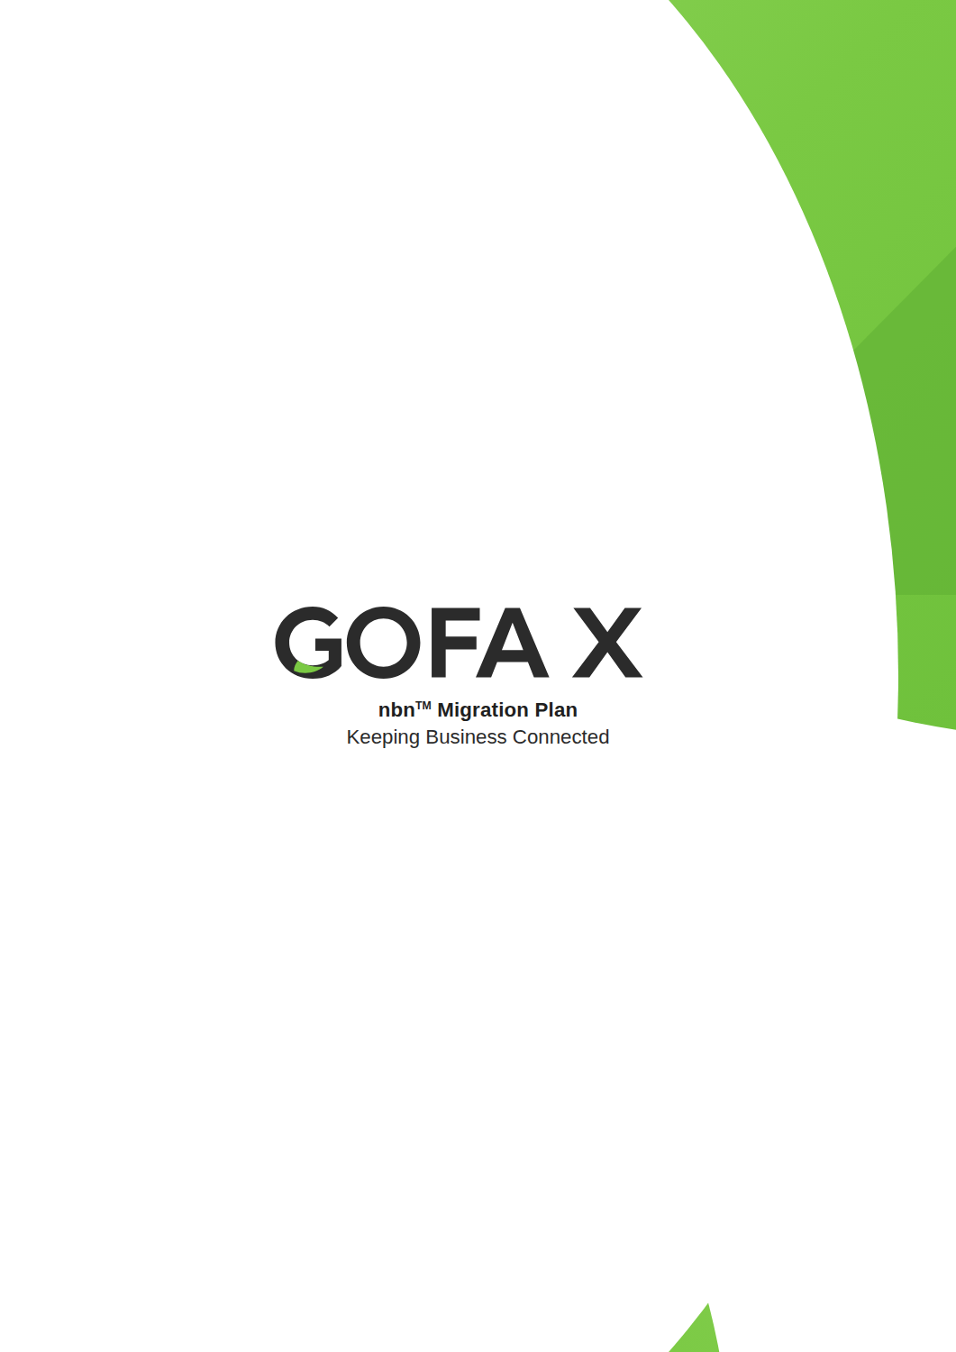GOFAX
nbnTM Migration Plan Keeping Business Connected